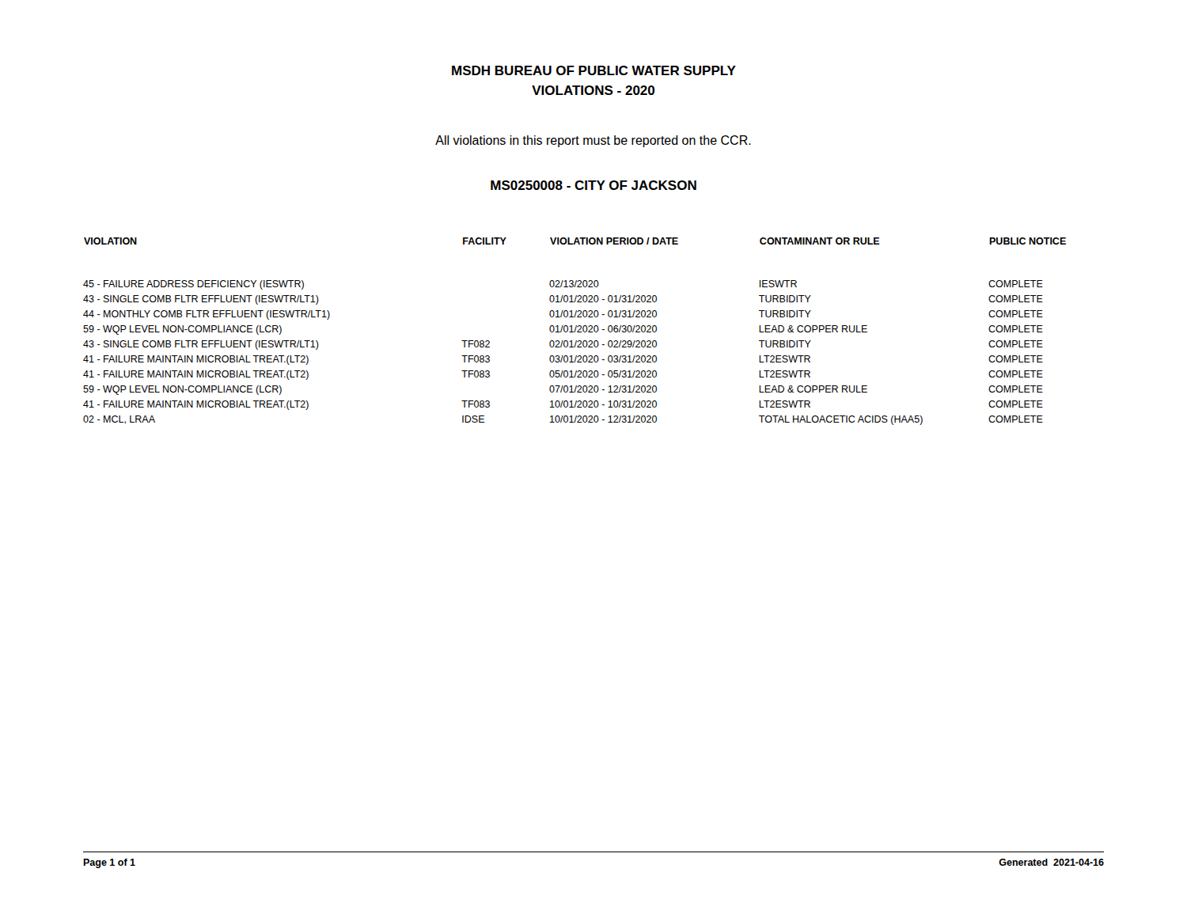MSDH BUREAU OF PUBLIC WATER SUPPLY
VIOLATIONS - 2020
All violations in this report must be reported on the CCR.
MS0250008 - CITY OF JACKSON
| VIOLATION | FACILITY | VIOLATION PERIOD / DATE | CONTAMINANT OR RULE | PUBLIC NOTICE |
| --- | --- | --- | --- | --- |
| 45 - FAILURE ADDRESS DEFICIENCY (IESWTR) | | 02/13/2020 | IESWTR | COMPLETE |
| 43 - SINGLE COMB FLTR EFFLUENT (IESWTR/LT1) | | 01/01/2020 - 01/31/2020 | TURBIDITY | COMPLETE |
| 44 - MONTHLY COMB FLTR EFFLUENT (IESWTR/LT1) | | 01/01/2020 - 01/31/2020 | TURBIDITY | COMPLETE |
| 59 - WQP LEVEL NON-COMPLIANCE (LCR) | | 01/01/2020 - 06/30/2020 | LEAD & COPPER RULE | COMPLETE |
| 43 - SINGLE COMB FLTR EFFLUENT (IESWTR/LT1) | TF082 | 02/01/2020 - 02/29/2020 | TURBIDITY | COMPLETE |
| 41 - FAILURE MAINTAIN MICROBIAL TREAT.(LT2) | TF083 | 03/01/2020 - 03/31/2020 | LT2ESWTR | COMPLETE |
| 41 - FAILURE MAINTAIN MICROBIAL TREAT.(LT2) | TF083 | 05/01/2020 - 05/31/2020 | LT2ESWTR | COMPLETE |
| 59 - WQP LEVEL NON-COMPLIANCE (LCR) | | 07/01/2020 - 12/31/2020 | LEAD & COPPER RULE | COMPLETE |
| 41 - FAILURE MAINTAIN MICROBIAL TREAT.(LT2) | TF083 | 10/01/2020 - 10/31/2020 | LT2ESWTR | COMPLETE |
| 02 - MCL, LRAA | IDSE | 10/01/2020 - 12/31/2020 | TOTAL HALOACETIC ACIDS (HAA5) | COMPLETE |
Page 1 of 1 Generated 2021-04-16